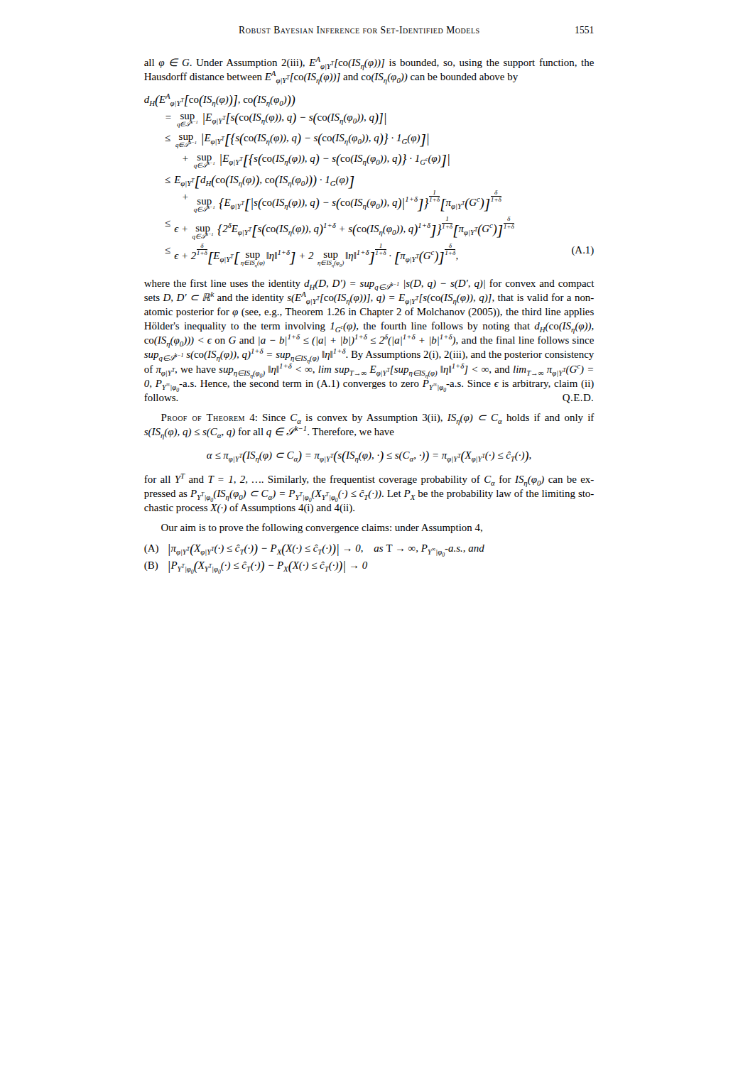Robust Bayesian Inference for Set-Identified Models 1551
all φ ∈ G. Under Assumption 2(iii), EAφ|YT[co(ISη(φ))] is bounded, so, using the support function, the Hausdorff distance between EAφ|YT[co(ISη(φ))] and co(ISη(φ0)) can be bounded above by
dH(EAφ|YT[co(ISη(φ))], co(ISη(φ0)))
= sup q∈𝒮k−1 |Eφ|YT[s(co(ISη(φ)), q) − s(co(ISη(φ0)), q)]|
≤ sup q∈𝒮k−1 |Eφ|YT[{s(co(ISη(φ)), q) − s(co(ISη(φ0)), q)} · 1G(φ)]|
+ sup q∈𝒮k−1 |Eφ|YT[{s(co(ISη(φ)), q) − s(co(ISη(φ0)), q)} · 1Gc(φ)]|
≤ Eφ|YT[dH(co(ISη(φ)), co(ISη(φ0))) · 1G(φ)]
+ sup q∈𝒮k−1 {Eφ|YT[|s(co(ISη(φ)), q) − s(co(ISη(φ0)), q)|1+δ]}11+δ[πφ|YT(Gc)] δ 1+δ
≤ ϵ + sup q∈𝒮k−1 {2δEφ|YT[s(co(ISη(φ)), q)1+δ + s(co(ISη(φ0)), q)1+δ]}11+δ[πφ|YT(Gc)] δ 1+δ
≤ ϵ + 2δ 1+δ[Eφ|YT[sup η∈ISη(φ)‖η‖1+δ] + 2 sup η∈ISη(φ0)‖η‖1+δ] 11+δ · [πφ|YT(Gc)] δ 1+δ, (A.1)
where the first line uses the identity dH(D, D′) = supq∈𝒮k−1 |s(D, q) − s(D′, q)| for convex and compact sets D, D′ ⊂ ℝk and the identity s(EAφ|YT[co(ISη(φ))], q) = Eφ|YT[s(co(ISη(φ)), q)], that is valid for a non-atomic posterior for φ (see, e.g., Theorem 1.26 in Chapter 2 of Molchanov (2005)), the third line applies Hölder's inequality to the term involving 1Gc(φ), the fourth line follows by noting that dH(co(ISη(φ)), co(ISη(φ0))) < ϵ on G and |a − b|1+δ ≤ (|a| + |b|)1+δ ≤ 2δ(|a|1+δ + |b|1+δ), and the final line follows since supq∈𝒮k−1 s(co(ISη(φ)), q)1+δ = supη∈ISη(φ) ‖η‖1+δ. By Assumptions 2(i), 2(iii), and the posterior consistency of πφ|YT, we have supη∈ISη(φ0) ‖η‖1+δ < ∞, lim supT→∞ Eφ|YT[supη∈ISη(φ) ‖η‖1+δ] < ∞, and limT→∞ πφ|YT(Gc) = 0, PY∞|φ0-a.s. Hence, the second term in (A.1) converges to zero PY∞|φ0-a.s. Since ϵ is arbitrary, claim (ii) follows. Q.E.D.
Proof of Theorem 4: Since Cα is convex by Assumption 3(ii), ISη(φ) ⊂ Cα holds if and only if s(ISη(φ), q) ≤ s(Cα, q) for all q ∈ 𝒮k−1. Therefore, we have
α ≤ πφ|YT(ISη(φ) ⊂ Cα) = πφ|YT(s(ISη(φ), ·) ≤ s(Cα, ·)) = πφ|YT(Xφ|YT(·) ≤ ĉT(·)),
for all YT and T = 1, 2, …. Similarly, the frequentist coverage probability of Cα for ISη(φ0) can be expressed as PYT|φ0(ISη(φ0) ⊂ Cα) = PYT|φ0(XYT|φ0(·) ≤ ĉT(·)). Let PX be the probability law of the limiting stochastic process X(·) of Assumptions 4(i) and 4(ii).
Our aim is to prove the following convergence claims: under Assumption 4,
(A) |πφ|YT(Xφ|YT(·) ≤ ĉT(·)) − PX(X(·) ≤ ĉT(·))| → 0, as T → ∞, PY∞|φ0-a.s., and
(B) |PYT|φ0(XYT|φ0(·) ≤ ĉT(·)) − PX(X(·) ≤ ĉT(·))| → 0